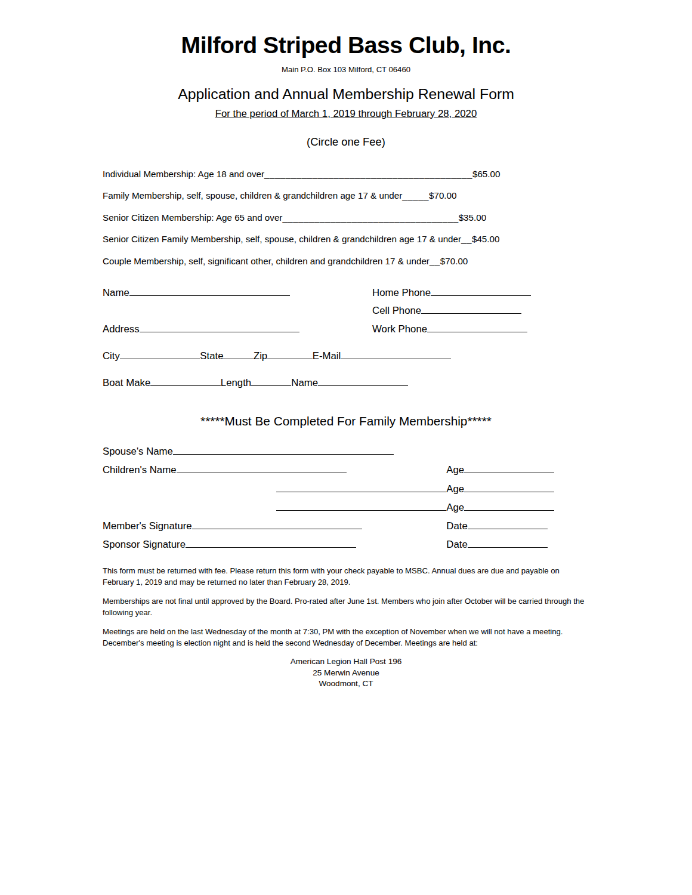Milford Striped Bass Club, Inc.
Main P.O. Box 103 Milford, CT 06460
Application and Annual Membership Renewal Form
For the period of March 1, 2019 through February 28, 2020
(Circle one Fee)
Individual Membership: Age 18 and over_______________________________________$65.00
Family Membership, self, spouse, children & grandchildren age 17 & under_____$70.00
Senior Citizen Membership: Age 65 and over_________________________________$35.00
Senior Citizen Family Membership, self, spouse, children & grandchildren age 17 & under__$45.00
Couple Membership, self, significant other, children and grandchildren 17 & under__$70.00
| Name | Home Phone |
| | Cell Phone |
| Address | Work Phone |
| City State Zip E-Mail |
| Boat Make Length Name |
*****Must Be Completed For Family Membership*****
| Spouse's Name |
| Children's Name | Age |
| | Age |
| | Age |
| Member's Signature | Date |
| Sponsor Signature | Date |
This form must be returned with fee. Please return this form with your check payable to MSBC. Annual dues are due and payable on February 1, 2019 and may be returned no later than February 28, 2019.
Memberships are not final until approved by the Board. Pro-rated after June 1st. Members who join after October will be carried through the following year.
Meetings are held on the last Wednesday of the month at 7:30, PM with the exception of November when we will not have a meeting. December's meeting is election night and is held the second Wednesday of December. Meetings are held at:
American Legion Hall Post 196
25 Merwin Avenue
Woodmont, CT